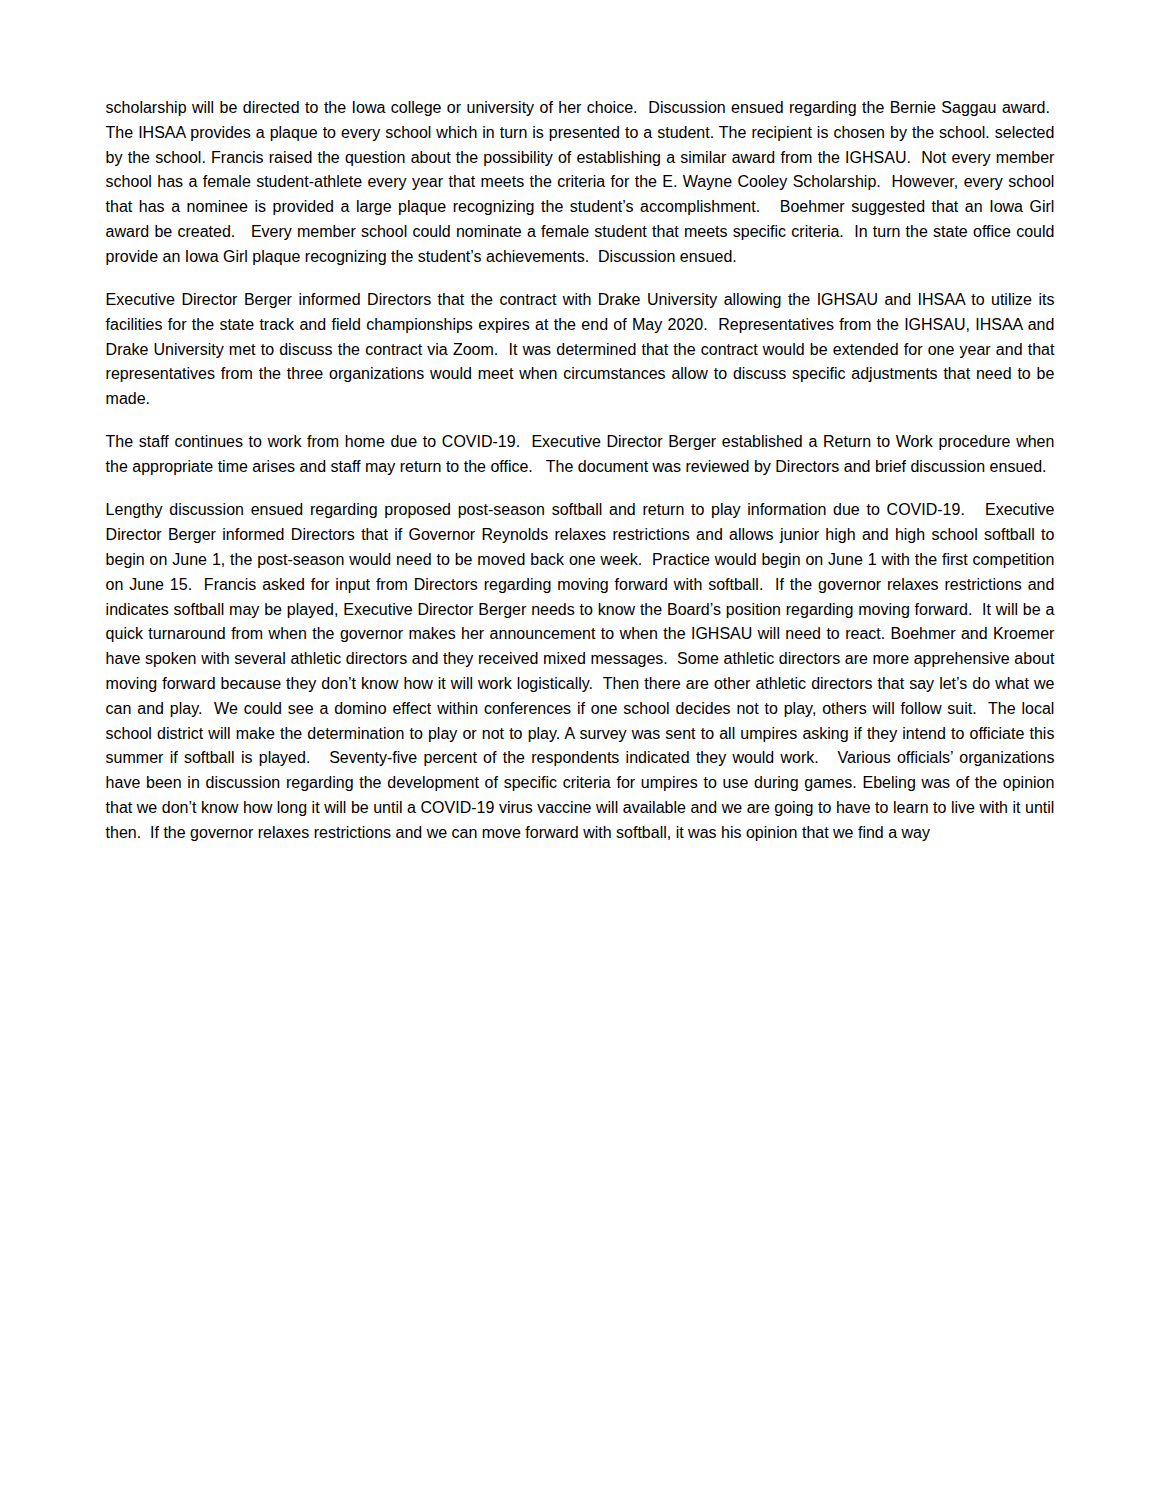scholarship will be directed to the Iowa college or university of her choice. Discussion ensued regarding the Bernie Saggau award. The IHSAA provides a plaque to every school which in turn is presented to a student. The recipient is chosen by the school. selected by the school. Francis raised the question about the possibility of establishing a similar award from the IGHSAU. Not every member school has a female student-athlete every year that meets the criteria for the E. Wayne Cooley Scholarship. However, every school that has a nominee is provided a large plaque recognizing the student’s accomplishment. Boehmer suggested that an Iowa Girl award be created. Every member school could nominate a female student that meets specific criteria. In turn the state office could provide an Iowa Girl plaque recognizing the student’s achievements. Discussion ensued.
Executive Director Berger informed Directors that the contract with Drake University allowing the IGHSAU and IHSAA to utilize its facilities for the state track and field championships expires at the end of May 2020. Representatives from the IGHSAU, IHSAA and Drake University met to discuss the contract via Zoom. It was determined that the contract would be extended for one year and that representatives from the three organizations would meet when circumstances allow to discuss specific adjustments that need to be made.
The staff continues to work from home due to COVID-19. Executive Director Berger established a Return to Work procedure when the appropriate time arises and staff may return to the office. The document was reviewed by Directors and brief discussion ensued.
Lengthy discussion ensued regarding proposed post-season softball and return to play information due to COVID-19. Executive Director Berger informed Directors that if Governor Reynolds relaxes restrictions and allows junior high and high school softball to begin on June 1, the post-season would need to be moved back one week. Practice would begin on June 1 with the first competition on June 15. Francis asked for input from Directors regarding moving forward with softball. If the governor relaxes restrictions and indicates softball may be played, Executive Director Berger needs to know the Board’s position regarding moving forward. It will be a quick turnaround from when the governor makes her announcement to when the IGHSAU will need to react. Boehmer and Kroemer have spoken with several athletic directors and they received mixed messages. Some athletic directors are more apprehensive about moving forward because they don’t know how it will work logistically. Then there are other athletic directors that say let’s do what we can and play. We could see a domino effect within conferences if one school decides not to play, others will follow suit. The local school district will make the determination to play or not to play. A survey was sent to all umpires asking if they intend to officiate this summer if softball is played. Seventy-five percent of the respondents indicated they would work. Various officials’ organizations have been in discussion regarding the development of specific criteria for umpires to use during games. Ebeling was of the opinion that we don’t know how long it will be until a COVID-19 virus vaccine will available and we are going to have to learn to live with it until then. If the governor relaxes restrictions and we can move forward with softball, it was his opinion that we find a way